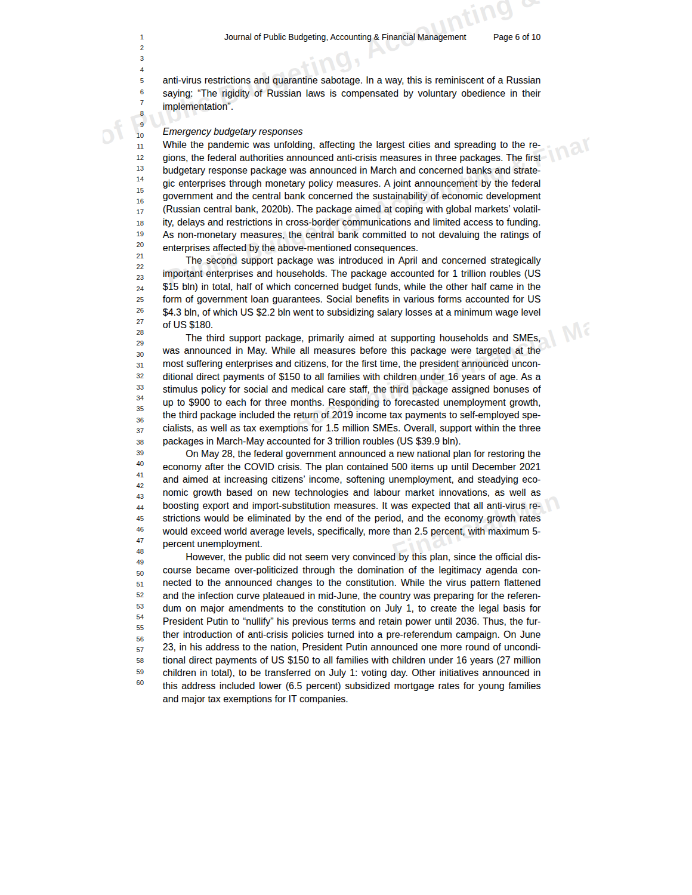of Public Budgeting, Accounting & Financial Man
Public Budgeting, Accounting & Financial Man
Accounting & Financial Man
Financial Man
Journal of Public Budgeting, Accounting & Financial Management
Page 6 of 10
12345 678910 1112131415 1617181920 2122232425 2627282930 3132333435 3637383940 4142434445 4647484950 5152535455 5657585960
anti-virus restrictions and quarantine sabotage. In a way, this is reminiscent of a Russian saying: “The rigidity of Russian laws is compensated by voluntary obedience in their implementation”.
Emergency budgetary responses
While the pandemic was unfolding, affecting the largest cities and spreading to the regions, the federal authorities announced anti-crisis measures in three packages. The first budgetary response package was announced in March and concerned banks and strategic enterprises through monetary policy measures. A joint announcement by the federal government and the central bank concerned the sustainability of economic development (Russian central bank, 2020b). The package aimed at coping with global markets’ volatility, delays and restrictions in cross-border communications and limited access to funding. As non-monetary measures, the central bank committed to not devaluing the ratings of enterprises affected by the above-mentioned consequences.
The second support package was introduced in April and concerned strategically important enterprises and households. The package accounted for 1 trillion roubles (US $15 bln) in total, half of which concerned budget funds, while the other half came in the form of government loan guarantees. Social benefits in various forms accounted for US $4.3 bln, of which US $2.2 bln went to subsidizing salary losses at a minimum wage level of US $180.
The third support package, primarily aimed at supporting households and SMEs, was announced in May. While all measures before this package were targeted at the most suffering enterprises and citizens, for the first time, the president announced unconditional direct payments of $150 to all families with children under 16 years of age. As a stimulus policy for social and medical care staff, the third package assigned bonuses of up to $900 to each for three months. Responding to forecasted unemployment growth, the third package included the return of 2019 income tax payments to self-employed specialists, as well as tax exemptions for 1.5 million SMEs. Overall, support within the three packages in March-May accounted for 3 trillion roubles (US $39.9 bln).
On May 28, the federal government announced a new national plan for restoring the economy after the COVID crisis. The plan contained 500 items up until December 2021 and aimed at increasing citizens’ income, softening unemployment, and steadying economic growth based on new technologies and labour market innovations, as well as boosting export and import-substitution measures. It was expected that all anti-virus restrictions would be eliminated by the end of the period, and the economy growth rates would exceed world average levels, specifically, more than 2.5 percent, with maximum 5-percent unemployment.
However, the public did not seem very convinced by this plan, since the official discourse became over-politicized through the domination of the legitimacy agenda connected to the announced changes to the constitution. While the virus pattern flattened and the infection curve plateaued in mid-June, the country was preparing for the referendum on major amendments to the constitution on July 1, to create the legal basis for President Putin to “nullify” his previous terms and retain power until 2036. Thus, the further introduction of anti-crisis policies turned into a pre-referendum campaign. On June 23, in his address to the nation, President Putin announced one more round of unconditional direct payments of US $150 to all families with children under 16 years (27 million children in total), to be transferred on July 1: voting day. Other initiatives announced in this address included lower (6.5 percent) subsidized mortgage rates for young families and major tax exemptions for IT companies.